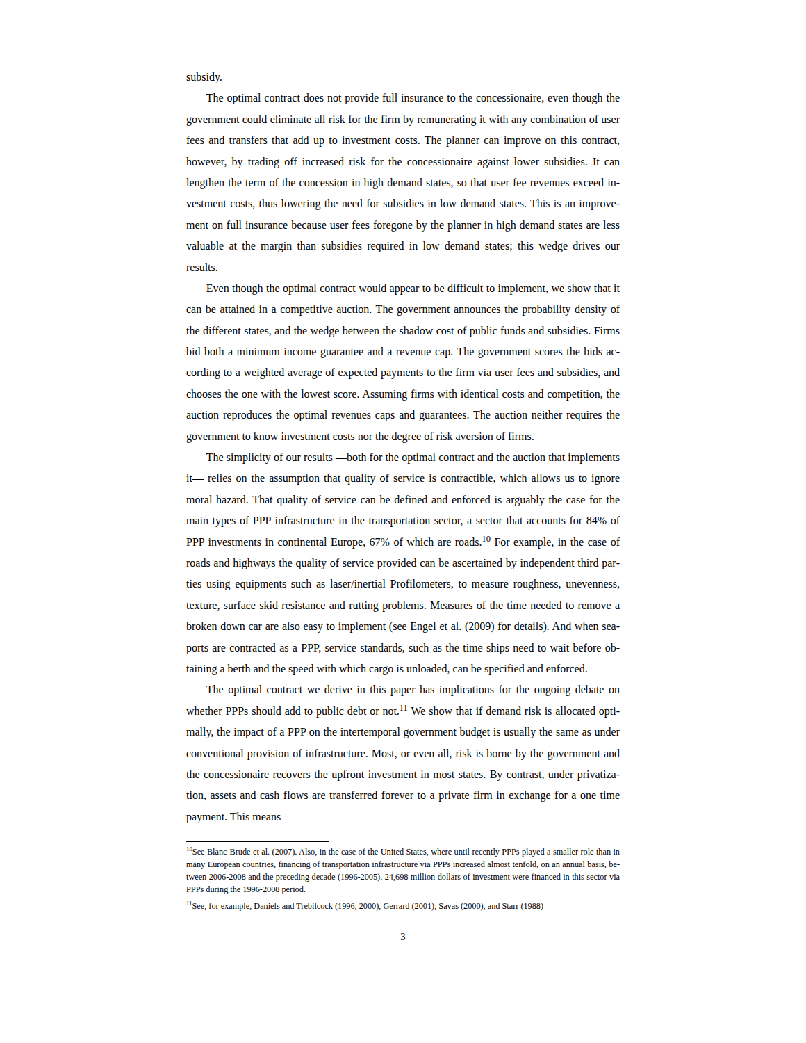subsidy.
The optimal contract does not provide full insurance to the concessionaire, even though the government could eliminate all risk for the firm by remunerating it with any combination of user fees and transfers that add up to investment costs. The planner can improve on this contract, however, by trading off increased risk for the concessionaire against lower subsidies. It can lengthen the term of the concession in high demand states, so that user fee revenues exceed investment costs, thus lowering the need for subsidies in low demand states. This is an improvement on full insurance because user fees foregone by the planner in high demand states are less valuable at the margin than subsidies required in low demand states; this wedge drives our results.
Even though the optimal contract would appear to be difficult to implement, we show that it can be attained in a competitive auction. The government announces the probability density of the different states, and the wedge between the shadow cost of public funds and subsidies. Firms bid both a minimum income guarantee and a revenue cap. The government scores the bids according to a weighted average of expected payments to the firm via user fees and subsidies, and chooses the one with the lowest score. Assuming firms with identical costs and competition, the auction reproduces the optimal revenues caps and guarantees. The auction neither requires the government to know investment costs nor the degree of risk aversion of firms.
The simplicity of our results —both for the optimal contract and the auction that implements it— relies on the assumption that quality of service is contractible, which allows us to ignore moral hazard. That quality of service can be defined and enforced is arguably the case for the main types of PPP infrastructure in the transportation sector, a sector that accounts for 84% of PPP investments in continental Europe, 67% of which are roads.10 For example, in the case of roads and highways the quality of service provided can be ascertained by independent third parties using equipments such as laser/inertial Profilometers, to measure roughness, unevenness, texture, surface skid resistance and rutting problems. Measures of the time needed to remove a broken down car are also easy to implement (see Engel et al. (2009) for details). And when seaports are contracted as a PPP, service standards, such as the time ships need to wait before obtaining a berth and the speed with which cargo is unloaded, can be specified and enforced.
The optimal contract we derive in this paper has implications for the ongoing debate on whether PPPs should add to public debt or not.11 We show that if demand risk is allocated optimally, the impact of a PPP on the intertemporal government budget is usually the same as under conventional provision of infrastructure. Most, or even all, risk is borne by the government and the concessionaire recovers the upfront investment in most states. By contrast, under privatization, assets and cash flows are transferred forever to a private firm in exchange for a one time payment. This means
10See Blanc-Brude et al. (2007). Also, in the case of the United States, where until recently PPPs played a smaller role than in many European countries, financing of transportation infrastructure via PPPs increased almost tenfold, on an annual basis, between 2006-2008 and the preceding decade (1996-2005). 24,698 million dollars of investment were financed in this sector via PPPs during the 1996-2008 period.
11See, for example, Daniels and Trebilcock (1996, 2000), Gerrard (2001), Savas (2000), and Starr (1988)
3